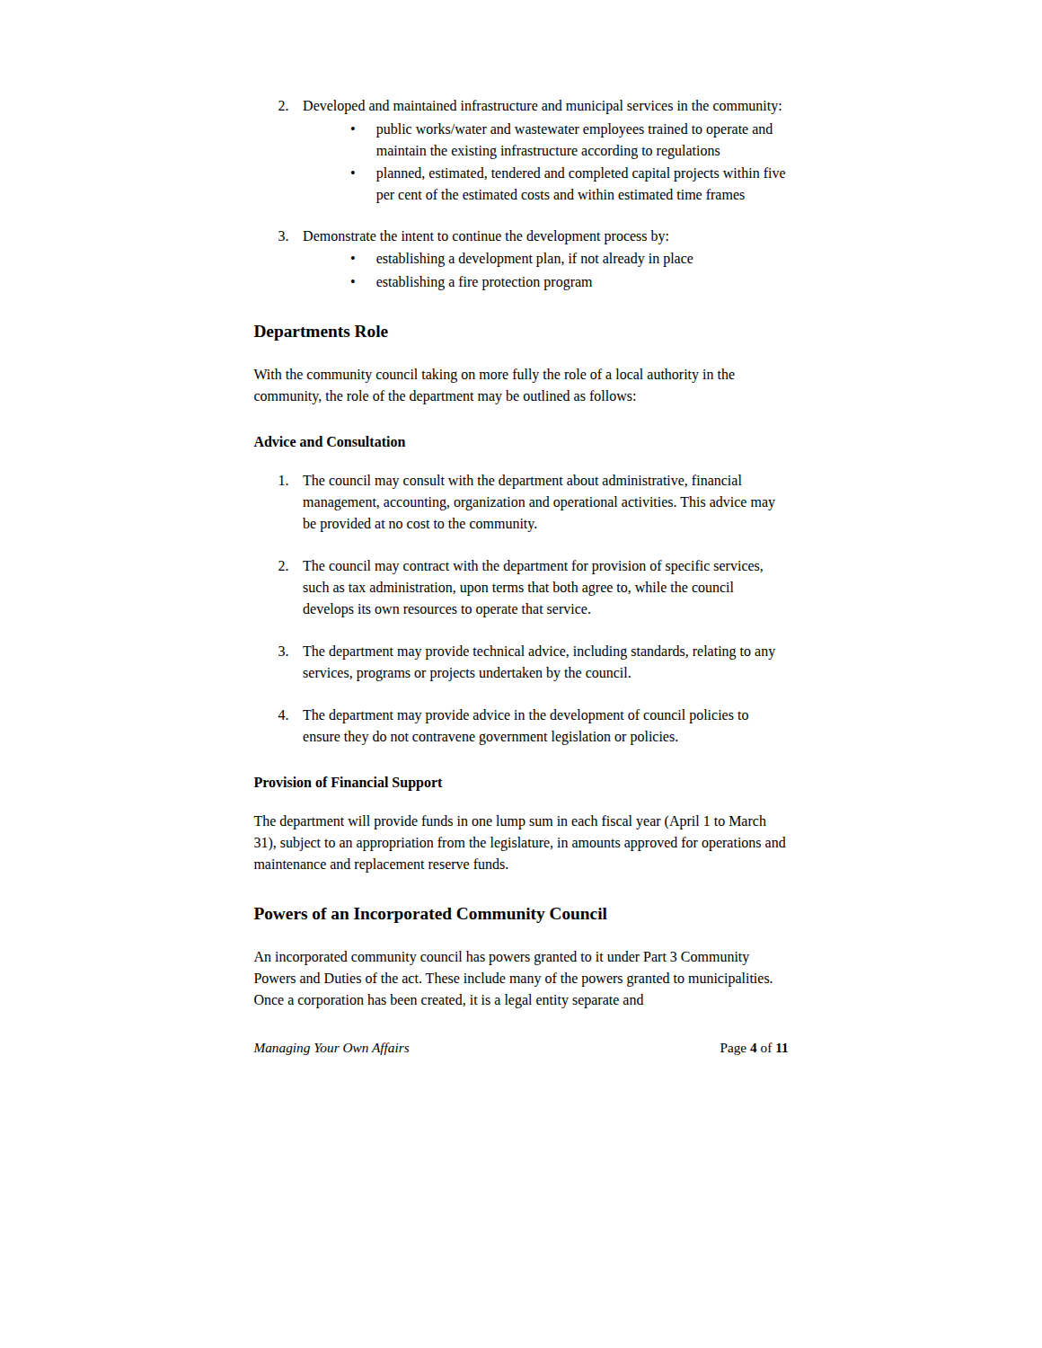Developed and maintained infrastructure and municipal services in the community:
public works/water and wastewater employees trained to operate and maintain the existing infrastructure according to regulations
planned, estimated, tendered and completed capital projects within five per cent of the estimated costs and within estimated time frames
Demonstrate the intent to continue the development process by:
establishing a development plan, if not already in place
establishing a fire protection program
Departments Role
With the community council taking on more fully the role of a local authority in the community, the role of the department may be outlined as follows:
Advice and Consultation
The council may consult with the department about administrative, financial management, accounting, organization and operational activities. This advice may be provided at no cost to the community.
The council may contract with the department for provision of specific services, such as tax administration, upon terms that both agree to, while the council develops its own resources to operate that service.
The department may provide technical advice, including standards, relating to any services, programs or projects undertaken by the council.
The department may provide advice in the development of council policies to ensure they do not contravene government legislation or policies.
Provision of Financial Support
The department will provide funds in one lump sum in each fiscal year (April 1 to March 31), subject to an appropriation from the legislature, in amounts approved for operations and maintenance and replacement reserve funds.
Powers of an Incorporated Community Council
An incorporated community council has powers granted to it under Part 3 Community Powers and Duties of the act. These include many of the powers granted to municipalities. Once a corporation has been created, it is a legal entity separate and
Managing Your Own Affairs Page 4 of 11